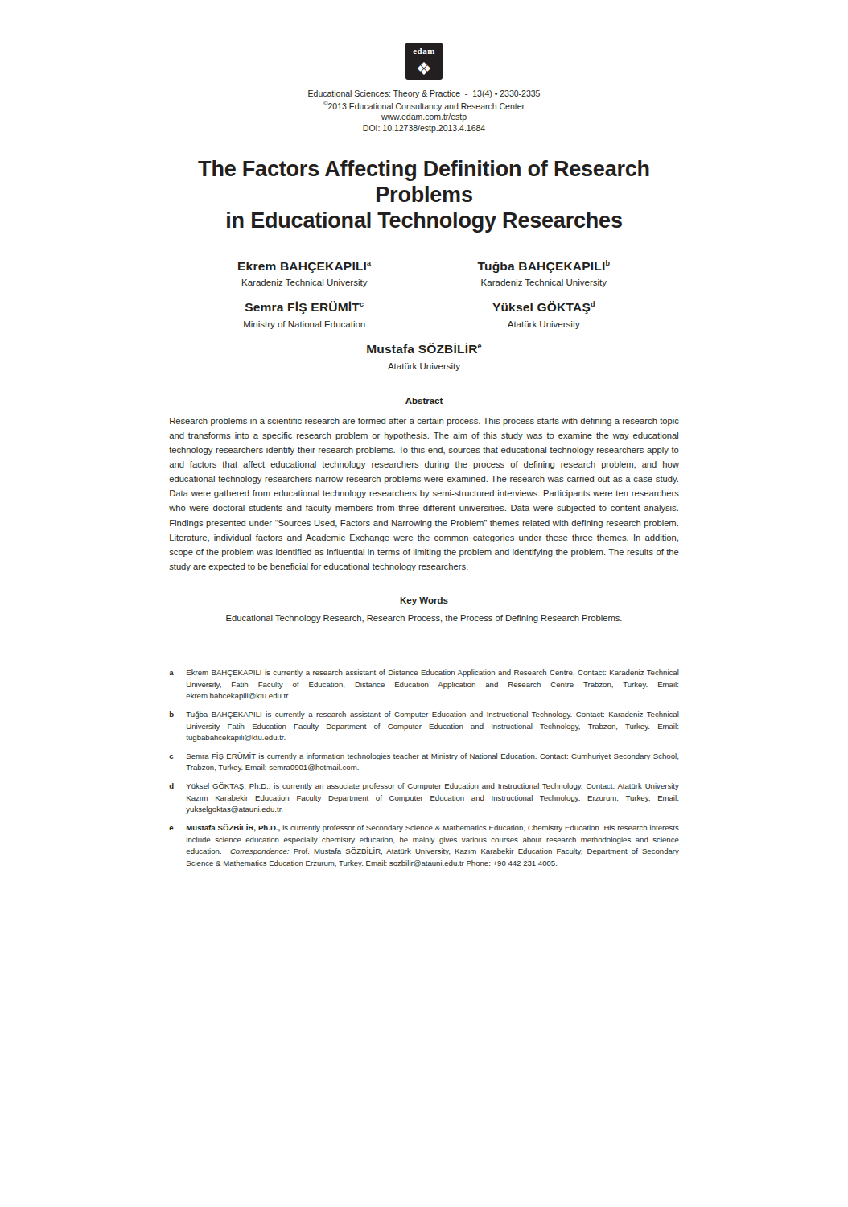edam ❖
Educational Sciences: Theory & Practice - 13(4) • 2330-2335
©2013 Educational Consultancy and Research Center
www.edam.com.tr/estp
DOI: 10.12738/estp.2013.4.1684
The Factors Affecting Definition of Research Problems
in Educational Technology Researches
Ekrem BAHÇEKAPILIa
Karadeniz Technical University
Tuğba BAHÇEKAPILIb
Karadeniz Technical University
Semra FİŞ ERÜMİTc
Ministry of National Education
Yüksel GÖKTAŞd
Atatürk University
Mustafa SÖZBİLİRe
Atatürk University
Abstract
Research problems in a scientific research are formed after a certain process. This process starts with defining a research topic and transforms into a specific research problem or hypothesis. The aim of this study was to examine the way educational technology researchers identify their research problems. To this end, sources that educational technology researchers apply to and factors that affect educational technology researchers during the process of defining research problem, and how educational technology researchers narrow research problems were examined. The research was carried out as a case study. Data were gathered from educational technology researchers by semi-structured interviews. Participants were ten researchers who were doctoral students and faculty members from three different universities. Data were subjected to content analysis. Findings presented under “Sources Used, Factors and Narrowing the Problem” themes related with defining research problem. Literature, individual factors and Academic Exchange were the common categories under these three themes. In addition, scope of the problem was identified as influential in terms of limiting the problem and identifying the problem. The results of the study are expected to be beneficial for educational technology researchers.
Key Words
Educational Technology Research, Research Process, the Process of Defining Research Problems.
a
Ekrem BAHÇEKAPILI is currently a research assistant of Distance Education Application and Research Centre. Contact: Karadeniz Technical University, Fatih Faculty of Education, Distance Education Application and Research Centre Trabzon, Turkey. Email: ekrem.bahcekapili@ktu.edu.tr.
b
Tuğba BAHÇEKAPILI is currently a research assistant of Computer Education and Instructional Technology. Contact: Karadeniz Technical University Fatih Education Faculty Department of Computer Education and Instructional Technology, Trabzon, Turkey. Email: tugbabahcekapili@ktu.edu.tr.
c
Semra FİŞ ERÜMİT is currently a information technologies teacher at Ministry of National Education. Contact: Cumhuriyet Secondary School, Trabzon, Turkey. Email: semra0901@hotmail.com.
d
Yüksel GÖKTAŞ, Ph.D., is currently an associate professor of Computer Education and Instructional Technology. Contact: Atatürk University Kazım Karabekir Education Faculty Department of Computer Education and Instructional Technology, Erzurum, Turkey. Email: yukselgoktas@atauni.edu.tr.
e
Mustafa SÖZBİLİR, Ph.D., is currently professor of Secondary Science & Mathematics Education, Chemistry Education. His research interests include science education especially chemistry education, he mainly gives various courses about research methodologies and science education. Correspondence: Prof. Mustafa SÖZBİLİR, Atatürk University, Kazım Karabekir Education Faculty, Department of Secondary Science & Mathematics Education Erzurum, Turkey. Email: sozbilir@atauni.edu.tr Phone: +90 442 231 4005.